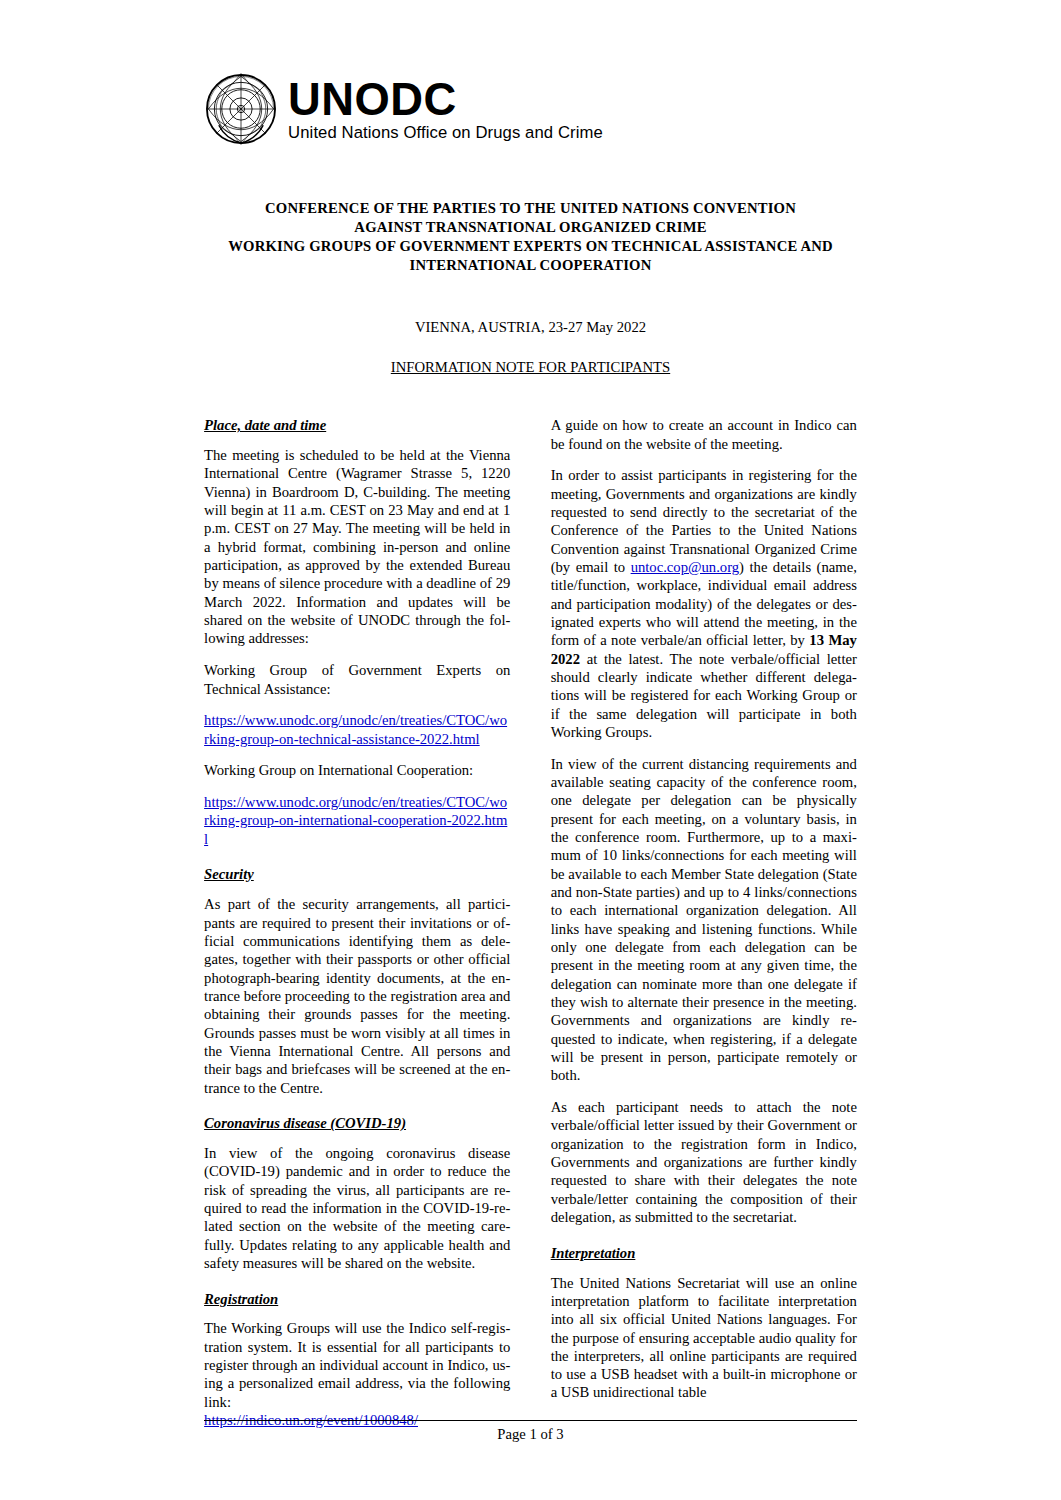UNODC
United Nations Office on Drugs and Crime
Conference of the Parties to the United Nations Convention
against Transnational Organized Crime
Working Groups of Government Experts on Technical Assistance and
International Cooperation
VIENNA, AUSTRIA, 23-27 May 2022
INFORMATION NOTE FOR PARTICIPANTS
Place, date and time
The meeting is scheduled to be held at the Vienna International Centre (Wagramer Strasse 5, 1220 Vienna) in Boardroom D, C-building. The meeting will begin at 11 a.m. CEST on 23 May and end at 1 p.m. CEST on 27 May. The meeting will be held in a hybrid format, combining in-person and online participation, as approved by the extended Bureau by means of silence procedure with a deadline of 29 March 2022. Information and updates will be shared on the website of UNODC through the following addresses:
Working Group of Government Experts on Technical Assistance:
https://www.unodc.org/unodc/en/treaties/CTOC/working-group-on-technical-assistance-2022.html
Working Group on International Cooperation:
https://www.unodc.org/unodc/en/treaties/CTOC/working-group-on-international-cooperation-2022.html
Security
As part of the security arrangements, all participants are required to present their invitations or official communications identifying them as delegates, together with their passports or other official photograph-bearing identity documents, at the entrance before proceeding to the registration area and obtaining their grounds passes for the meeting. Grounds passes must be worn visibly at all times in the Vienna International Centre. All persons and their bags and briefcases will be screened at the entrance to the Centre.
Coronavirus disease (COVID-19)
In view of the ongoing coronavirus disease (COVID-19) pandemic and in order to reduce the risk of spreading the virus, all participants are required to read the information in the COVID-19-related section on the website of the meeting carefully. Updates relating to any applicable health and safety measures will be shared on the website.
Registration
The Working Groups will use the Indico self-registration system. It is essential for all participants to register through an individual account in Indico, using a personalized email address, via the following link:
https://indico.un.org/event/1000848/
A guide on how to create an account in Indico can be found on the website of the meeting.
In order to assist participants in registering for the meeting, Governments and organizations are kindly requested to send directly to the secretariat of the Conference of the Parties to the United Nations Convention against Transnational Organized Crime (by email to untoc.cop@un.org) the details (name, title/function, workplace, individual email address and participation modality) of the delegates or designated experts who will attend the meeting, in the form of a note verbale/an official letter, by 13 May 2022 at the latest. The note verbale/official letter should clearly indicate whether different delegations will be registered for each Working Group or if the same delegation will participate in both Working Groups.
In view of the current distancing requirements and available seating capacity of the conference room, one delegate per delegation can be physically present for each meeting, on a voluntary basis, in the conference room. Furthermore, up to a maximum of 10 links/connections for each meeting will be available to each Member State delegation (State and non-State parties) and up to 4 links/connections to each international organization delegation. All links have speaking and listening functions. While only one delegate from each delegation can be present in the meeting room at any given time, the delegation can nominate more than one delegate if they wish to alternate their presence in the meeting. Governments and organizations are kindly requested to indicate, when registering, if a delegate will be present in person, participate remotely or both.
As each participant needs to attach the note verbale/official letter issued by their Government or organization to the registration form in Indico, Governments and organizations are further kindly requested to share with their delegates the note verbale/letter containing the composition of their delegation, as submitted to the secretariat.
Interpretation
The United Nations Secretariat will use an online interpretation platform to facilitate interpretation into all six official United Nations languages. For the purpose of ensuring acceptable audio quality for the interpreters, all online participants are required to use a USB headset with a built-in microphone or a USB unidirectional table
Page 1 of 3